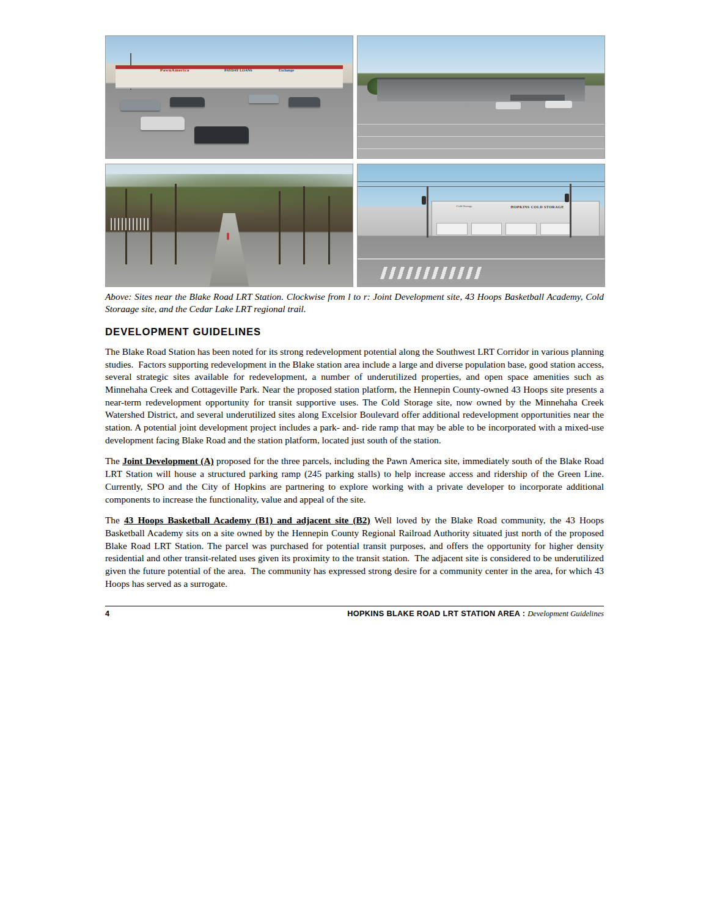PawnAmerica
PAYDAY LOANS
Exchange
HOPKINS COLD STORAGE
Cold Storage
Above: Sites near the Blake Road LRT Station. Clockwise from l to r: Joint Development site, 43 Hoops Basketball Academy, Cold Storaage site, and the Cedar Lake LRT regional trail.
DEVELOPMENT GUIDELINES
The Blake Road Station has been noted for its strong redevelopment potential along the Southwest LRT Corridor in various planning studies. Factors supporting redevelopment in the Blake station area include a large and diverse population base, good station access, several strategic sites available for redevelopment, a number of underutilized properties, and open space amenities such as Minnehaha Creek and Cottageville Park. Near the proposed station platform, the Hennepin County-owned 43 Hoops site presents a near-term redevelopment opportunity for transit supportive uses. The Cold Storage site, now owned by the Minnehaha Creek Watershed District, and several underutilized sites along Excelsior Boulevard offer additional redevelopment opportunities near the station. A potential joint development project includes a park- and- ride ramp that may be able to be incorporated with a mixed-use development facing Blake Road and the station platform, located just south of the station.
The Joint Development (A) proposed for the three parcels, including the Pawn America site, immediately south of the Blake Road LRT Station will house a structured parking ramp (245 parking stalls) to help increase access and ridership of the Green Line. Currently, SPO and the City of Hopkins are partnering to explore working with a private developer to incorporate additional components to increase the functionality, value and appeal of the site.
The 43 Hoops Basketball Academy (B1) and adjacent site (B2) Well loved by the Blake Road community, the 43 Hoops Basketball Academy sits on a site owned by the Hennepin County Regional Railroad Authority situated just north of the proposed Blake Road LRT Station. The parcel was purchased for potential transit purposes, and offers the opportunity for higher density residential and other transit-related uses given its proximity to the transit station. The adjacent site is considered to be underutilized given the future potential of the area. The community has expressed strong desire for a community center in the area, for which 43 Hoops has served as a surrogate.
4 HOPKINS BLAKE ROAD LRT STATION AREA : Development Guidelines